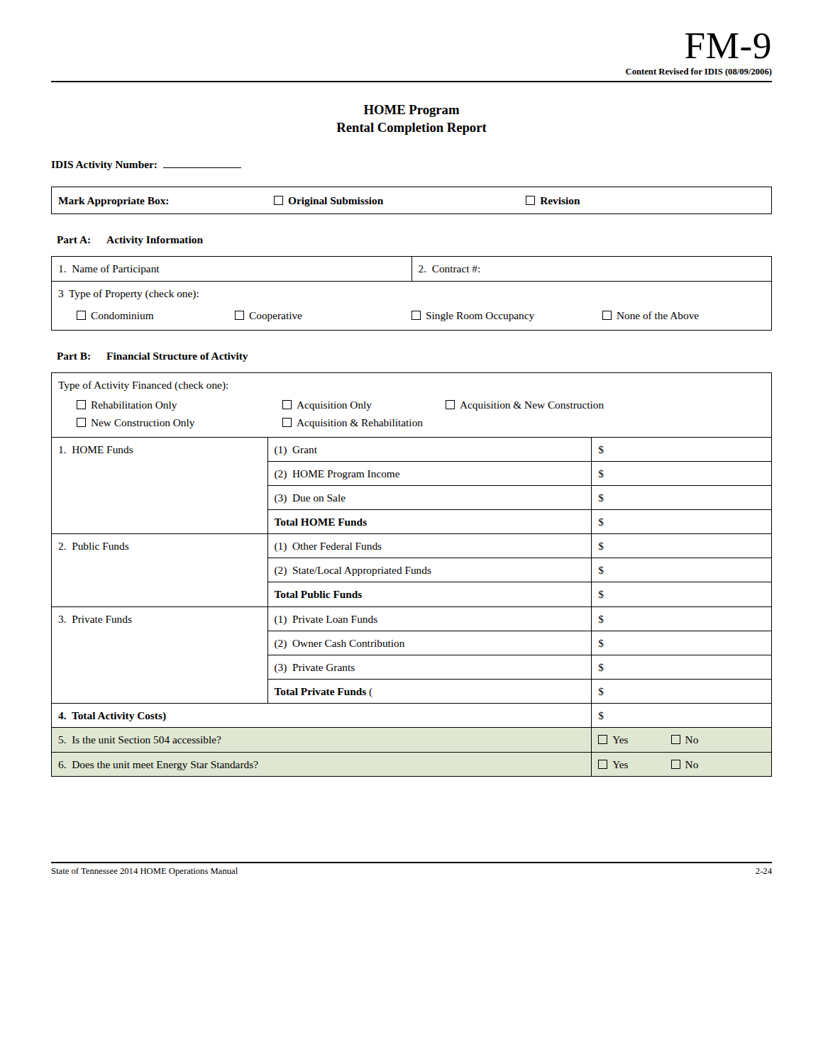FM-9
Content Revised for IDIS (08/09/2006)
HOME Program
Rental Completion Report
IDIS Activity Number:
| Mark Appropriate Box: | Original Submission | Revision |
Part A: Activity Information
| 1. Name of Participant | 2. Contract #: |
| 3 Type of Property (check one): / Condominium / Cooperative / Single Room Occupancy / None of the Above / |
Part B: Financial Structure of Activity
| Type of Activity Financed (check one): / Rehabilitation Only / Acquisition Only / Acquisition & New Construction / / New Construction Only / Acquisition & Rehabilitation / / |
| 1. HOME Funds | (1) Grant | |
| (2) HOME Program Income | |
| (3) Due on Sale | |
| Total HOME Funds | |
| 2. Public Funds | (1) Other Federal Funds | |
| (2) State/Local Appropriated Funds | |
| Total Public Funds | |
| 3. Private Funds | (1) Private Loan Funds | |
| (2) Owner Cash Contribution | |
| (3) Private Grants | |
| Total Private Funds ( | |
| 4. Total Activity Costs) | |
| 5. Is the unit Section 504 accessible? | Yes No |
| 6. Does the unit meet Energy Star Standards? | Yes No |
State of Tennessee 2014 HOME Operations Manual 2-24